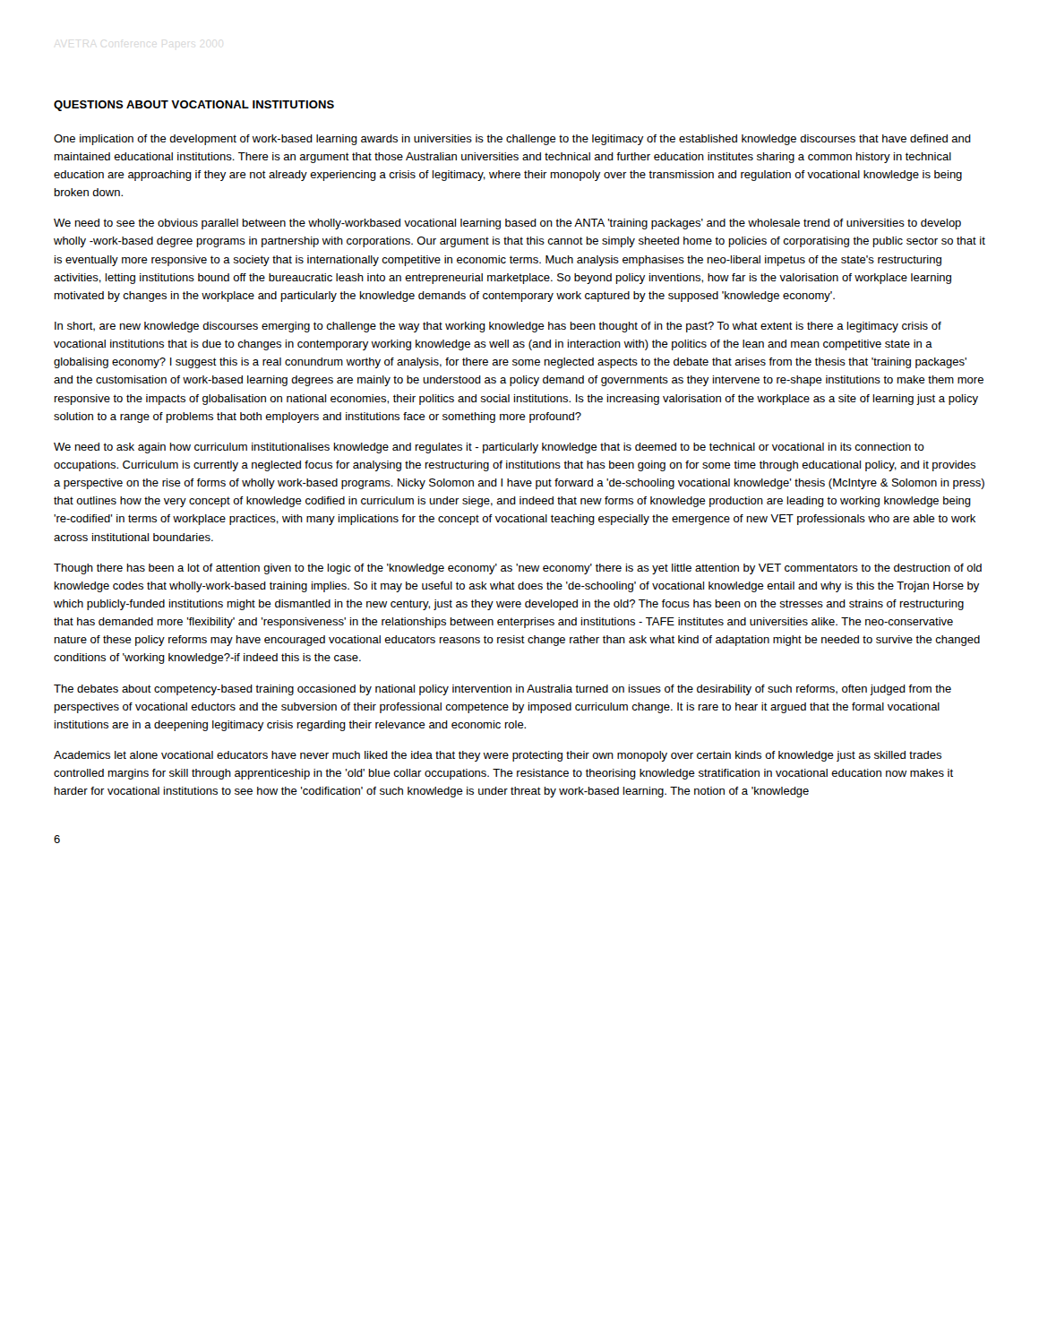AVETRA Conference Papers 2000
Questions about vocational institutions
One implication of the development of work-based learning awards in universities is the challenge to the legitimacy of the established knowledge discourses that have defined and maintained educational institutions. There is an argument that those Australian universities and technical and further education institutes sharing a common history in technical education are approaching if they are not already experiencing a crisis of legitimacy, where their monopoly over the transmission and regulation of vocational knowledge is being broken down.
We need to see the obvious parallel between the wholly-workbased vocational learning based on the ANTA 'training packages' and the wholesale trend of universities to develop wholly -work-based degree programs in partnership with corporations. Our argument is that this cannot be simply sheeted home to policies of corporatising the public sector so that it is eventually more responsive to a society that is internationally competitive in economic terms. Much analysis emphasises the neo-liberal impetus of the state's restructuring activities, letting institutions bound off the bureaucratic leash into an entrepreneurial marketplace. So beyond policy inventions, how far is the valorisation of workplace learning motivated by changes in the workplace and particularly the knowledge demands of contemporary work captured by the supposed 'knowledge economy'.
In short, are new knowledge discourses emerging to challenge the way that working knowledge has been thought of in the past? To what extent is there a legitimacy crisis of vocational institutions that is due to changes in contemporary working knowledge as well as (and in interaction with) the politics of the lean and mean competitive state in a globalising economy? I suggest this is a real conundrum worthy of analysis, for there are some neglected aspects to the debate that arises from the thesis that 'training packages' and the customisation of work-based learning degrees are mainly to be understood as a policy demand of governments as they intervene to re-shape institutions to make them more responsive to the impacts of globalisation on national economies, their politics and social institutions. Is the increasing valorisation of the workplace as a site of learning just a policy solution to a range of problems that both employers and institutions face or something more profound?
We need to ask again how curriculum institutionalises knowledge and regulates it - particularly knowledge that is deemed to be technical or vocational in its connection to occupations. Curriculum is currently a neglected focus for analysing the restructuring of institutions that has been going on for some time through educational policy, and it provides a perspective on the rise of forms of wholly work-based programs. Nicky Solomon and I have put forward a 'de-schooling vocational knowledge' thesis (McIntyre & Solomon in press) that outlines how the very concept of knowledge codified in curriculum is under siege, and indeed that new forms of knowledge production are leading to working knowledge being 're-codified' in terms of workplace practices, with many implications for the concept of vocational teaching especially the emergence of new VET professionals who are able to work across institutional boundaries.
Though there has been a lot of attention given to the logic of the 'knowledge economy' as 'new economy' there is as yet little attention by VET commentators to the destruction of old knowledge codes that wholly-work-based training implies. So it may be useful to ask what does the 'de-schooling' of vocational knowledge entail and why is this the Trojan Horse by which publicly-funded institutions might be dismantled in the new century, just as they were developed in the old? The focus has been on the stresses and strains of restructuring that has demanded more 'flexibility' and 'responsiveness' in the relationships between enterprises and institutions - TAFE institutes and universities alike. The neo-conservative nature of these policy reforms may have encouraged vocational educators reasons to resist change rather than ask what kind of adaptation might be needed to survive the changed conditions of 'working knowledge?-if indeed this is the case.
The debates about competency-based training occasioned by national policy intervention in Australia turned on issues of the desirability of such reforms, often judged from the perspectives of vocational eductors and the subversion of their professional competence by imposed curriculum change. It is rare to hear it argued that the formal vocational institutions are in a deepening legitimacy crisis regarding their relevance and economic role.
Academics let alone vocational educators have never much liked the idea that they were protecting their own monopoly over certain kinds of knowledge just as skilled trades controlled margins for skill through apprenticeship in the 'old' blue collar occupations. The resistance to theorising knowledge stratification in vocational education now makes it harder for vocational institutions to see how the 'codification' of such knowledge is under threat by work-based learning. The notion of a 'knowledge
6